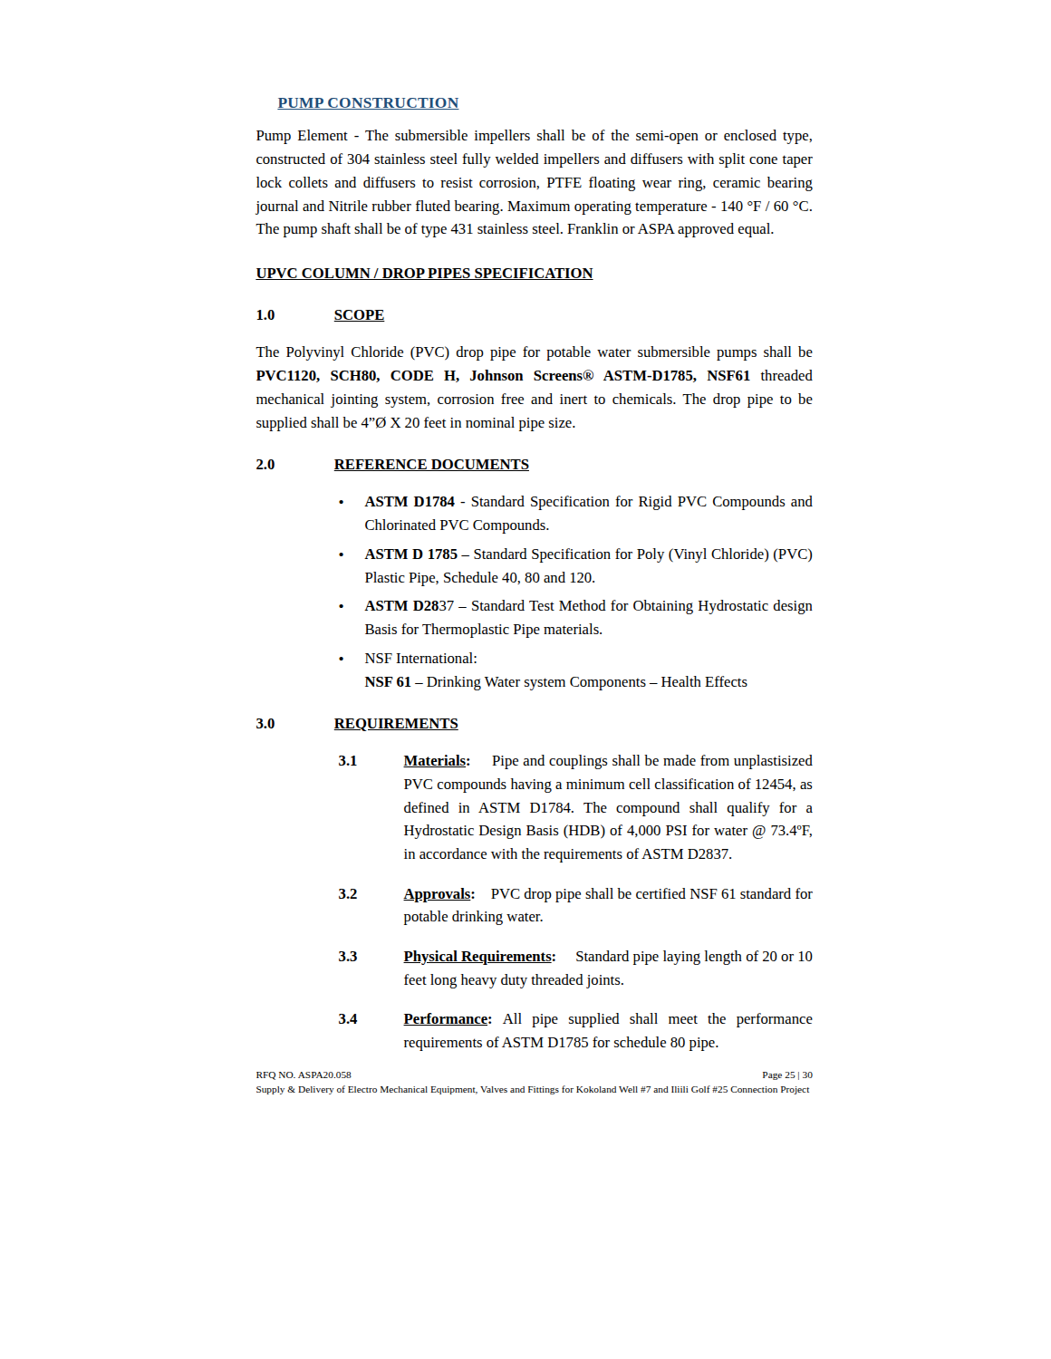Pump Construction
Pump Element - The submersible impellers shall be of the semi-open or enclosed type, constructed of 304 stainless steel fully welded impellers and diffusers with split cone taper lock collets and diffusers to resist corrosion, PTFE floating wear ring, ceramic bearing journal and Nitrile rubber fluted bearing. Maximum operating temperature - 140 °F / 60 °C. The pump shaft shall be of type 431 stainless steel. Franklin or ASPA approved equal.
UPVC COLUMN / DROP PIPES SPECIFICATION
1.0 SCOPE
The Polyvinyl Chloride (PVC) drop pipe for potable water submersible pumps shall be PVC1120, SCH80, CODE H, Johnson Screens® ASTM-D1785, NSF61 threaded mechanical jointing system, corrosion free and inert to chemicals. The drop pipe to be supplied shall be 4”Ø X 20 feet in nominal pipe size.
2.0 REFERENCE DOCUMENTS
ASTM D1784 - Standard Specification for Rigid PVC Compounds and Chlorinated PVC Compounds.
ASTM D 1785 – Standard Specification for Poly (Vinyl Chloride) (PVC) Plastic Pipe, Schedule 40, 80 and 120.
ASTM D2837 – Standard Test Method for Obtaining Hydrostatic design Basis for Thermoplastic Pipe materials.
NSF International:
NSF 61 – Drinking Water system Components – Health Effects
3.0 REQUIREMENTS
3.1
Materials: Pipe and couplings shall be made from unplastisized PVC compounds having a minimum cell classification of 12454, as defined in ASTM D1784. The compound shall qualify for a Hydrostatic Design Basis (HDB) of 4,000 PSI for water @ 73.4ºF, in accordance with the requirements of ASTM D2837.
3.2
Approvals: PVC drop pipe shall be certified NSF 61 standard for potable drinking water.
3.3
Physical Requirements: Standard pipe laying length of 20 or 10 feet long heavy duty threaded joints.
3.4
Performance: All pipe supplied shall meet the performance requirements of ASTM D1785 for schedule 80 pipe.
RFQ NO. ASPA20.058 Page 25 | 30
Supply & Delivery of Electro Mechanical Equipment, Valves and Fittings for Kokoland Well #7 and Iliili Golf #25 Connection Project